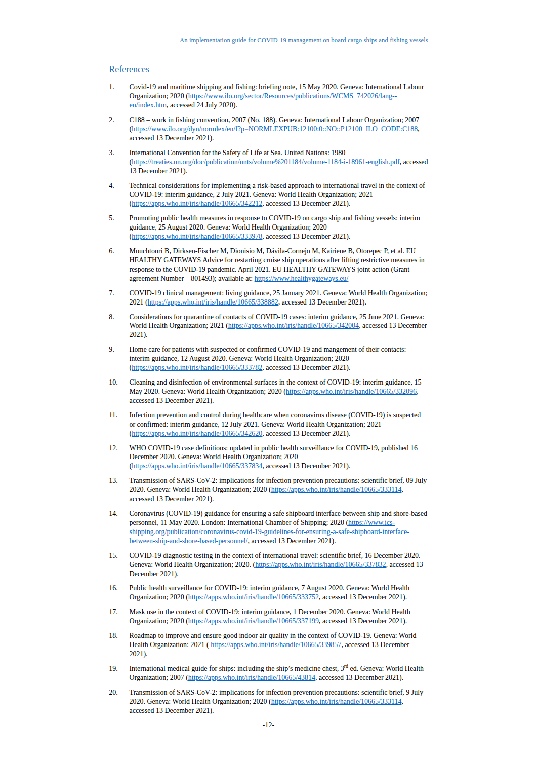An implementation guide for COVID-19 management on board cargo ships and fishing vessels
References
Covid-19 and maritime shipping and fishing: briefing note, 15 May 2020. Geneva: International Labour Organization; 2020 (https://www.ilo.org/sector/Resources/publications/WCMS_742026/lang--en/index.htm, accessed 24 July 2020).
C188 – work in fishing convention, 2007 (No. 188). Geneva: International Labour Organization; 2007 (https://www.ilo.org/dyn/normlex/en/f?p=NORMLEXPUB:12100:0::NO::P12100_ILO_CODE:C188, accessed 13 December 2021).
International Convention for the Safety of Life at Sea. United Nations: 1980 (https://treaties.un.org/doc/publication/unts/volume%201184/volume-1184-i-18961-english.pdf, accessed 13 December 2021).
Technical considerations for implementing a risk-based approach to international travel in the context of COVID-19: interim guidance, 2 July 2021. Geneva: World Health Organization; 2021 (https://apps.who.int/iris/handle/10665/342212, accessed 13 December 2021).
Promoting public health measures in response to COVID-19 on cargo ship and fishing vessels: interim guidance, 25 August 2020. Geneva: World Health Organization; 2020 (https://apps.who.int/iris/handle/10665/333978, accessed 13 December 2021).
Mouchtouri B, Dirksen-Fischer M, Dionisio M, Dávila-Cornejo M, Kairiene B, Otorepec P, et al. EU HEALTHY GATEWAYS Advice for restarting cruise ship operations after lifting restrictive measures in response to the COVID-19 pandemic. April 2021. EU HEALTHY GATEWAYS joint action (Grant agreement Number – 801493); available at: https://www.healthygateways.eu/
COVID-19 clinical management: living guidance, 25 January 2021. Geneva: World Health Organization; 2021 (https://apps.who.int/iris/handle/10665/338882, accessed 13 December 2021).
Considerations for quarantine of contacts of COVID-19 cases: interim guidance, 25 June 2021. Geneva: World Health Organization; 2021 (https://apps.who.int/iris/handle/10665/342004, accessed 13 December 2021).
Home care for patients with suspected or confirmed COVID-19 and mangement of their contacts: interim guidance, 12 August 2020. Geneva: World Health Organization; 2020 (https://apps.who.int/iris/handle/10665/333782, accessed 13 December 2021).
Cleaning and disinfection of environmental surfaces in the context of COVID-19: interim guidance, 15 May 2020. Geneva: World Health Organization; 2020 (https://apps.who.int/iris/handle/10665/332096, accessed 13 December 2021).
Infection prevention and control during healthcare when coronavirus disease (COVID-19) is suspected or confirmed: interim guidance, 12 July 2021. Geneva: World Health Organization; 2021 (https://apps.who.int/iris/handle/10665/342620, accessed 13 December 2021).
WHO COVID-19 case definitions: updated in public health surveillance for COVID-19, published 16 December 2020. Geneva: World Health Organization; 2020 (https://apps.who.int/iris/handle/10665/337834, accessed 13 December 2021).
Transmission of SARS-CoV-2: implications for infection prevention precautions: scientific brief, 09 July 2020. Geneva: World Health Organization; 2020 (https://apps.who.int/iris/handle/10665/333114, accessed 13 December 2021).
Coronavirus (COVID-19) guidance for ensuring a safe shipboard interface between ship and shore-based personnel, 11 May 2020. London: International Chamber of Shipping; 2020 (https://www.ics-shipping.org/publication/coronavirus-covid-19-guidelines-for-ensuring-a-safe-shipboard-interface-between-ship-and-shore-based-personnel/, accessed 13 December 2021).
COVID-19 diagnostic testing in the context of international travel: scientific brief, 16 December 2020. Geneva: World Health Organization; 2020. (https://apps.who.int/iris/handle/10665/337832, accessed 13 December 2021).
Public health surveillance for COVID-19: interim guidance, 7 August 2020. Geneva: World Health Organization; 2020 (https://apps.who.int/iris/handle/10665/333752, accessed 13 December 2021).
Mask use in the context of COVID-19: interim guidance, 1 December 2020. Geneva: World Health Organization; 2020 (https://apps.who.int/iris/handle/10665/337199, accessed 13 December 2021).
Roadmap to improve and ensure good indoor air quality in the context of COVID-19. Geneva: World Health Organization: 2021 ( https://apps.who.int/iris/handle/10665/339857, accessed 13 December 2021).
International medical guide for ships: including the ship’s medicine chest, 3rd ed. Geneva: World Health Organization; 2007 (https://apps.who.int/iris/handle/10665/43814, accessed 13 December 2021).
Transmission of SARS-CoV-2: implications for infection prevention precautions: scientific brief, 9 July 2020. Geneva: World Health Organization; 2020 (https://apps.who.int/iris/handle/10665/333114, accessed 13 December 2021).
-12-